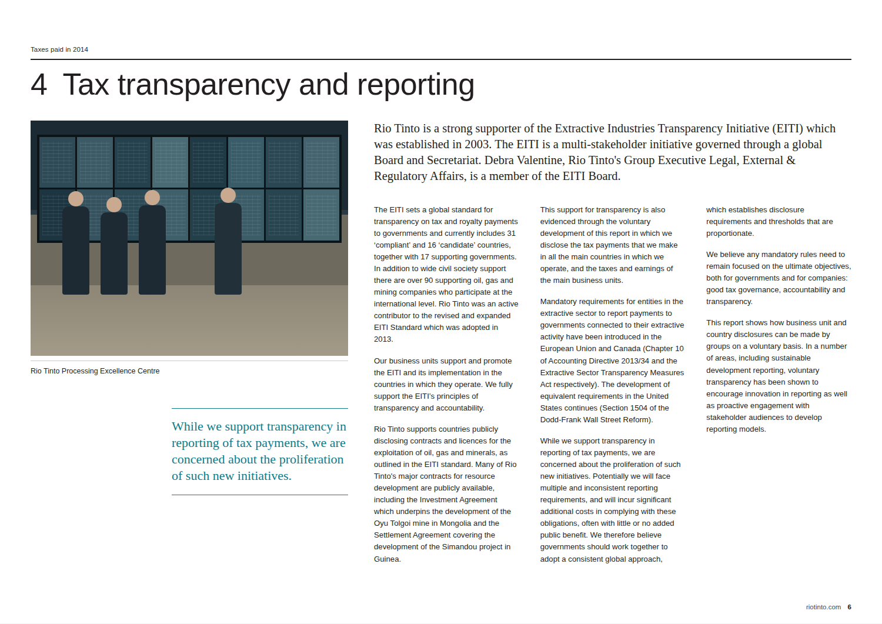Taxes paid in 2014
4 Tax transparency and reporting
Rio Tinto Processing Excellence Centre
While we support transparency in reporting of tax payments, we are concerned about the proliferation of such new initiatives.
Rio Tinto is a strong supporter of the Extractive Industries Transparency Initiative (EITI) which was established in 2003. The EITI is a multi-stakeholder initiative governed through a global Board and Secretariat. Debra Valentine, Rio Tinto's Group Executive Legal, External & Regulatory Affairs, is a member of the EITI Board.
The EITI sets a global standard for transparency on tax and royalty payments to governments and currently includes 31 ‘compliant’ and 16 ‘candidate’ countries, together with 17 supporting governments. In addition to wide civil society support there are over 90 supporting oil, gas and mining companies who participate at the international level. Rio Tinto was an active contributor to the revised and expanded EITI Standard which was adopted in 2013.
Our business units support and promote the EITI and its implementation in the countries in which they operate. We fully support the EITI’s principles of transparency and accountability.
Rio Tinto supports countries publicly disclosing contracts and licences for the exploitation of oil, gas and minerals, as outlined in the EITI standard. Many of Rio Tinto's major contracts for resource development are publicly available, including the Investment Agreement which underpins the development of the Oyu Tolgoi mine in Mongolia and the Settlement Agreement covering the development of the Simandou project in Guinea.
This support for transparency is also evidenced through the voluntary development of this report in which we disclose the tax payments that we make in all the main countries in which we operate, and the taxes and earnings of the main business units.
Mandatory requirements for entities in the extractive sector to report payments to governments connected to their extractive activity have been introduced in the European Union and Canada (Chapter 10 of Accounting Directive 2013/34 and the Extractive Sector Transparency Measures Act respectively). The development of equivalent requirements in the United States continues (Section 1504 of the Dodd-Frank Wall Street Reform).
While we support transparency in reporting of tax payments, we are concerned about the proliferation of such new initiatives. Potentially we will face multiple and inconsistent reporting requirements, and will incur significant additional costs in complying with these obligations, often with little or no added public benefit. We therefore believe governments should work together to adopt a consistent global approach,
which establishes disclosure requirements and thresholds that are proportionate.
We believe any mandatory rules need to remain focused on the ultimate objectives, both for governments and for companies: good tax governance, accountability and transparency.
This report shows how business unit and country disclosures can be made by groups on a voluntary basis. In a number of areas, including sustainable development reporting, voluntary transparency has been shown to encourage innovation in reporting as well as proactive engagement with stakeholder audiences to develop reporting models.
riotinto.com 6